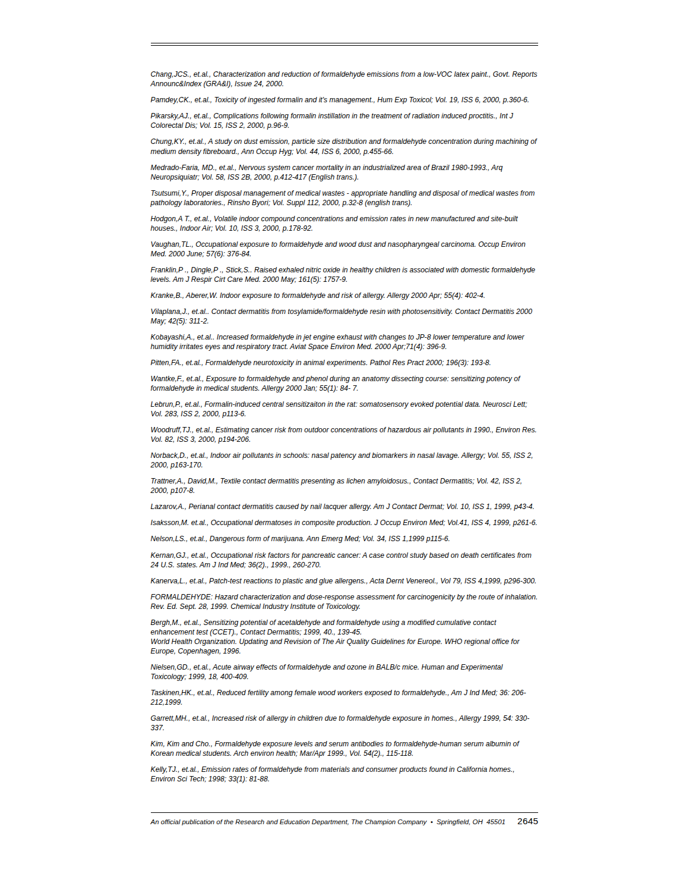Chang,JCS., et.al., Characterization and reduction of formaldehyde emissions from a low-VOC latex paint., Govt. Reports Announc&Index (GRA&I), Issue 24, 2000.
Pamdey,CK., et.al., Toxicity of ingested formalin and it's management., Hum Exp Toxicol; Vol. 19, ISS 6, 2000, p.360-6.
Pikarsky,AJ., et.al., Complications following formalin instillation in the treatment of radiation induced proctitis., Int J Colorectal Dis; Vol. 15, ISS 2, 2000, p.96-9.
Chung,KY., et.al., A study on dust emission, particle size distribution and formaldehyde concentration during machining of medium density fibreboard., Ann Occup Hyg; Vol. 44, ISS 6, 2000, p.455-66.
Medrado-Faria, MD., et.al., Nervous system cancer mortality in an industrialized area of Brazil 1980-1993., Arq Neuropsiquiatr; Vol. 58, ISS 2B, 2000, p.412-417 (English trans.).
Tsutsumi,Y., Proper disposal management of medical wastes - appropriate handling and disposal of medical wastes from pathology laboratories., Rinsho Byori; Vol. Suppl 112, 2000, p.32-8 (english trans).
Hodgon,A T., et.al., Volatile indoor compound concentrations and emission rates in new manufactured and site-built houses., Indoor Air; Vol. 10, ISS 3, 2000, p.178-92.
Vaughan,TL., Occupational exposure to formaldehyde and wood dust and nasopharyngeal carcinoma. Occup Environ Med. 2000 June; 57(6): 376-84.
Franklin,P ., Dingle,P ., Stick,S.. Raised exhaled nitric oxide in healthy children is associated with domestic formaldehyde levels. Am J Respir Cirt Care Med. 2000 May; 161(5): 1757-9.
Kranke,B., Aberer,W. Indoor exposure to formaldehyde and risk of allergy. Allergy 2000 Apr; 55(4): 402-4.
Vilaplana,J., et.al.. Contact dermatitis from tosylamide/formaldehyde resin with photosensitivity. Contact Dermatitis 2000 May; 42(5): 311-2.
Kobayashi,A., et.al.. Increased formaldehyde in jet engine exhaust with changes to JP-8 lower temperature and lower humidity irritates eyes and respiratory tract. Aviat Space Environ Med. 2000 Apr;71(4): 396-9.
Pitten,FA., et.al., Formaldehyde neurotoxicity in animal experiments. Pathol Res Pract 2000; 196(3): 193-8.
Wantke,F., et.al., Exposure to formaldehyde and phenol during an anatomy dissecting course: sensitizing potency of formaldehyde in medical students. Allergy 2000 Jan; 55(1): 84- 7.
Lebrun,P., et.al., Formalin-induced central sensitizaiton in the rat: somatosensory evoked potential data. Neurosci Lett; Vol. 283, ISS 2, 2000, p113-6.
Woodruff,TJ., et.al., Estimating cancer risk from outdoor concentrations of hazardous air pollutants in 1990., Environ Res. Vol. 82, ISS 3, 2000, p194-206.
Norback,D., et.al., Indoor air pollutants in schools: nasal patency and biomarkers in nasal lavage. Allergy; Vol. 55, ISS 2, 2000, p163-170.
Trattner,A., David,M., Textile contact dermatitis presenting as lichen amyloidosus., Contact Dermatitis; Vol. 42, ISS 2, 2000, p107-8.
Lazarov,A., Perianal contact dermatitis caused by nail lacquer allergy. Am J Contact Dermat; Vol. 10, ISS 1, 1999, p43-4.
Isaksson,M. et.al., Occupational dermatoses in composite production. J Occup Environ Med; Vol.41, ISS 4, 1999, p261-6.
Nelson,LS., et.al., Dangerous form of marijuana. Ann Emerg Med; Vol. 34, ISS 1,1999 p115-6.
Kernan,GJ., et.al., Occupational risk factors for pancreatic cancer: A case control study based on death certificates from 24 U.S. states. Am J Ind Med; 36(2)., 1999., 260-270.
Kanerva,L., et.al., Patch-test reactions to plastic and glue allergens., Acta Dernt Venereol., Vol 79, ISS 4,1999, p296-300.
FORMALDEHYDE: Hazard characterization and dose-response assessment for carcinogenicity by the route of inhalation. Rev. Ed. Sept. 28, 1999. Chemical Industry Institute of Toxicology.
Bergh,M., et.al., Sensitizing potential of acetaldehyde and formaldehyde using a modified cumulative contact enhancement test (CCET)., Contact Dermatitis; 1999, 40., 139-45.
World Health Organization. Updating and Revision of The Air Quality Guidelines for Europe. WHO regional office for Europe, Copenhagen, 1996.
Nielsen,GD., et.al., Acute airway effects of formaldehyde and ozone in BALB/c mice. Human and Experimental Toxicology; 1999, 18, 400-409.
Taskinen,HK., et.al., Reduced fertility among female wood workers exposed to formaldehyde., Am J Ind Med; 36: 206-212,1999.
Garrett,MH., et.al., Increased risk of allergy in children due to formaldehyde exposure in homes., Allergy 1999, 54: 330-337.
Kim, Kim and Cho., Formaldehyde exposure levels and serum antibodies to formaldehyde-human serum albumin of Korean medical students. Arch environ health; Mar/Apr 1999., Vol. 54(2)., 115-118.
Kelly,TJ., et.al., Emission rates of formaldehyde from materials and consumer products found in California homes., Environ Sci Tech; 1998; 33(1): 81-88.
An official publication of the Research and Education Department, The Champion Company • Springfield, OH 45501 2645